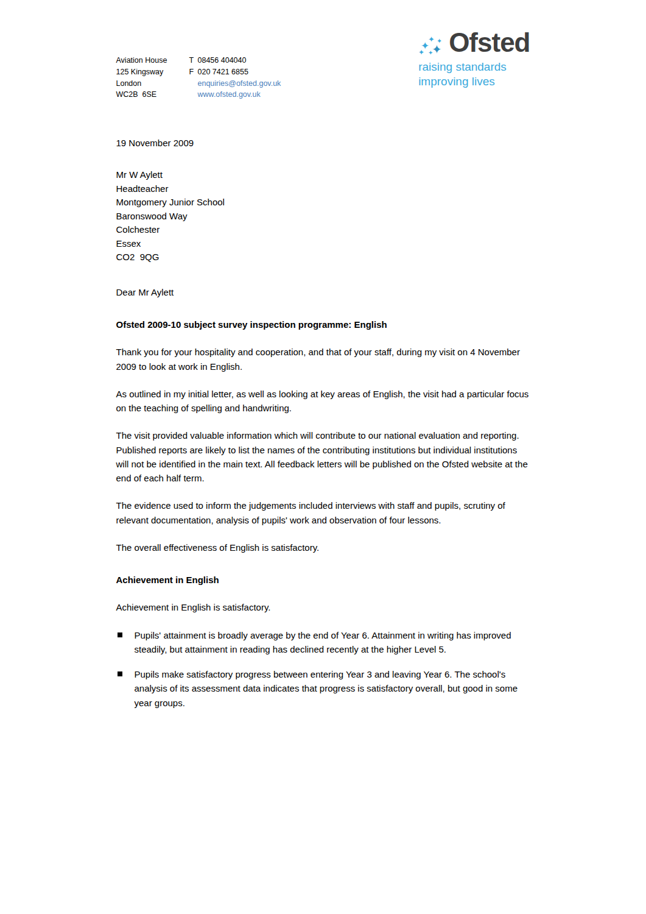Aviation House
125 Kingsway
London
WC2B 6SE
T08456 404040
F020 7421 6855
enquiries@ofsted.gov.uk
www.ofsted.gov.uk
✦ ✦ ✦ ✦ ✦ ✦
Ofsted
raising standards
improving lives
19 November 2009
Mr W Aylett
Headteacher
Montgomery Junior School
Baronswood Way
Colchester
Essex
CO2 9QG
Dear Mr Aylett
Ofsted 2009-10 subject survey inspection programme: English
Thank you for your hospitality and cooperation, and that of your staff, during my visit on 4 November 2009 to look at work in English.
As outlined in my initial letter, as well as looking at key areas of English, the visit had a particular focus on the teaching of spelling and handwriting.
The visit provided valuable information which will contribute to our national evaluation and reporting. Published reports are likely to list the names of the contributing institutions but individual institutions will not be identified in the main text. All feedback letters will be published on the Ofsted website at the end of each half term.
The evidence used to inform the judgements included interviews with staff and pupils, scrutiny of relevant documentation, analysis of pupils' work and observation of four lessons.
The overall effectiveness of English is satisfactory.
Achievement in English
Achievement in English is satisfactory.
Pupils' attainment is broadly average by the end of Year 6. Attainment in writing has improved steadily, but attainment in reading has declined recently at the higher Level 5.
Pupils make satisfactory progress between entering Year 3 and leaving Year 6. The school's analysis of its assessment data indicates that progress is satisfactory overall, but good in some year groups.